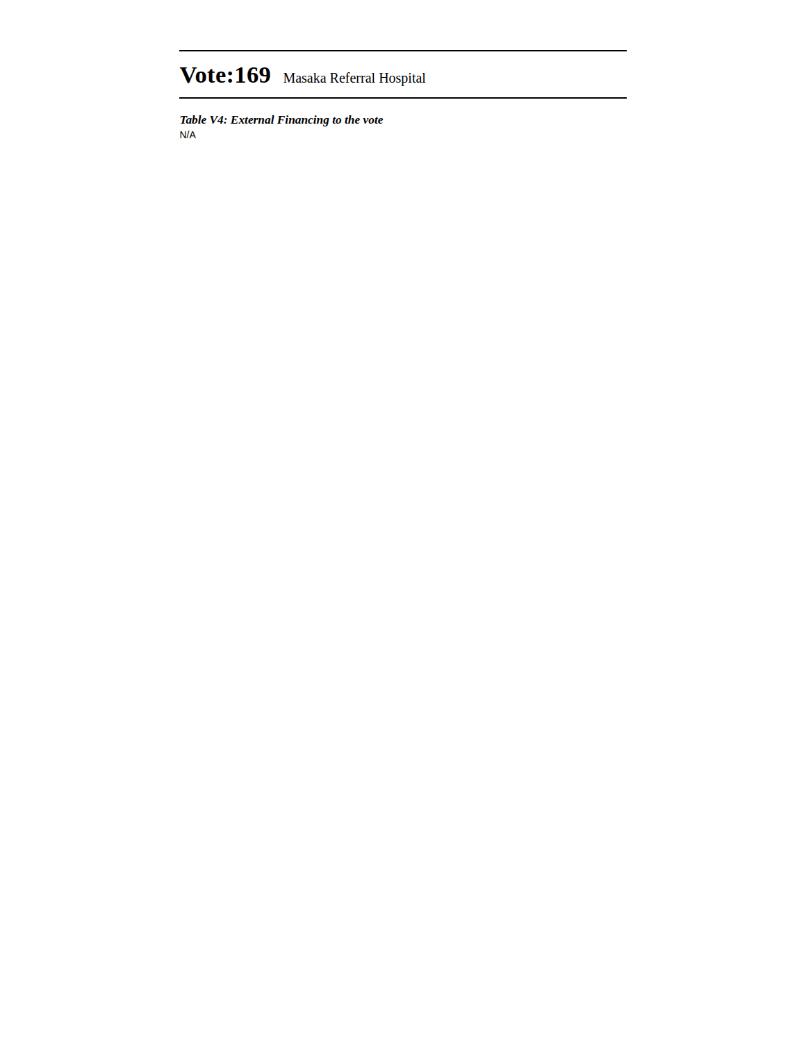Vote:169 Masaka Referral Hospital
Table V4: External Financing to the vote
N/A